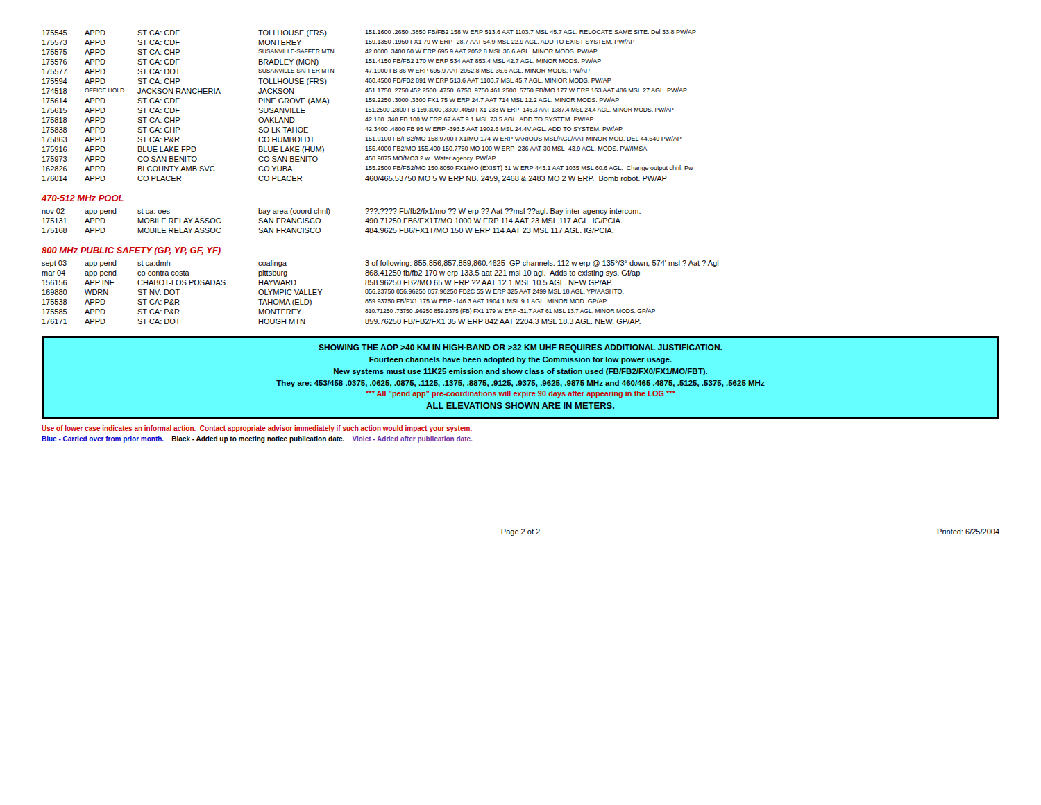| 175545 | APPD | ST CA: CDF | TOLLHOUSE (FRS) | 151.1600 .2650 .3850 FB/FB2 158 W ERP 513.6 AAT 1103.7 MSL 45.7 AGL. RELOCATE SAME SITE. Del 33.8 PW/AP |
| 175573 | APPD | ST CA: CDF | MONTEREY | 159.1350 .1950 FX1 79 W ERP -28.7 AAT 54.9 MSL 22.9 AGL. ADD TO EXIST SYSTEM. PW/AP |
| 175575 | APPD | ST CA: CHP | SUSANVILLE-SAFFER MTN | 42.0800 .3400 60 W ERP 695.9 AAT 2052.8 MSL 36.6 AGL. MINOR MODS. PW/AP |
| 175576 | APPD | ST CA: CDF | BRADLEY (MON) | 151.4150 FB/FB2 170 W ERP 534 AAT 853.4 MSL 42.7 AGL. MINOR MODS. PW/AP |
| 175577 | APPD | ST CA: DOT | SUSANVILLE-SAFFER MTN | 47.1000 FB 36 W ERP 695.9 AAT 2052.8 MSL 36.6 AGL. MINOR MODS. PW/AP |
| 175594 | APPD | ST CA: CHP | TOLLHOUSE (FRS) | 460.4500 FB/FB2 891 W ERP 513.6 AAT 1103.7 MSL 45.7 AGL. MINIOR MODS. PW/AP |
| 174518 | OFFICE HOLD | JACKSON RANCHERIA | JACKSON | 451.1750 .2750 452.2500 .4750 .6750 .9750 461.2500 .5750 FB/MO 177 W ERP 163 AAT 486 MSL 27 AGL. PW/AP |
| 175614 | APPD | ST CA: CDF | PINE GROVE (AMA) | 159.2250 .3000 .3300 FX1 75 W ERP 24.7 AAT 714 MSL 12.2 AGL. MINOR MODS. PW/AP |
| 175615 | APPD | ST CA: CDF | SUSANVILLE | 151.2500 .2800 FB 159.3000 ,3300 .4050 FX1 238 W ERP -146.3 AAT 1387.4 MSL 24.4 AGL. MINOR MODS. PW/AP |
| 175818 | APPD | ST CA: CHP | OAKLAND | 42.180 .340 FB 100 W ERP 67 AAT 9.1 MSL 73.5 AGL. ADD TO SYSTEM. PW/AP |
| 175838 | APPD | ST CA: CHP | SO LK TAHOE | 42.3400 .4800 FB 95 W ERP -393.5 AAT 1902.6 MSL 24.4V AGL. ADD TO SYSTEM. PW/AP |
| 175863 | APPD | ST CA: P&R | CO HUMBOLDT | 151.0100 FB/FB2/MO 158.9700 FX1/MO 174 W ERP VARIOUS MSL/AGL/AAT MINOR MOD. DEL 44.640 PW/AP |
| 175916 | APPD | BLUE LAKE FPD | BLUE LAKE (HUM) | 155.4000 FB2/MO 155.400 150.7750 MO 100 W ERP -236 AAT 30 MSL 43.9 AGL. MODS. PW/IMSA |
| 175973 | APPD | CO SAN BENITO | CO SAN BENITO | 458.9875 MO/MO3 2 w. Water agency. PW/AP |
| 162826 | APPD | BI COUNTY AMB SVC | CO YUBA | 155.2500 FB/FB2/MO 150.8050 FX1/MO (EXIST) 31 W ERP 443.1 AAT 1035 MSL 60.6 AGL. Change output chnl. Pw |
| 176014 | APPD | CO PLACER | CO PLACER | 460/465.53750 MO 5 W ERP NB. 2459, 2468 & 2483 MO 2 W ERP. Bomb robot. PW/AP |
470-512 MHz POOL
| nov 02 | app pend | st ca: oes | bay area (coord chnl) | ???.???? Fb/fb2/fx1/mo ?? W erp ?? Aat ??msl ??agl. Bay inter-agency intercom. |
| 175131 | APPD | MOBILE RELAY ASSOC | SAN FRANCISCO | 490.71250 FB6/FX1T/MO 1000 W ERP 114 AAT 23 MSL 117 AGL. IG/PCIA. |
| 175168 | APPD | MOBILE RELAY ASSOC | SAN FRANCISCO | 484.9625 FB6/FX1T/MO 150 W ERP 114 AAT 23 MSL 117 AGL. IG/PCIA. |
800 MHz PUBLIC SAFETY (GP, YP, GF, YF)
| sept 03 | app pend | st ca:dmh | coalinga | 3 of following: 855,856,857,859,860.4625 GP channels. 112 w erp @ 135°/3° down, 574' msl ? Aat ? Agl |
| mar 04 | app pend | co contra costa | pittsburg | 868.41250 fb/fb2 170 w erp 133.5 aat 221 msl 10 agl. Adds to existing sys. Gf/ap |
| 156156 | APP INF | CHABOT-LOS POSADAS | HAYWARD | 858.96250 FB2/MO 65 W ERP ?? AAT 12.1 MSL 10.5 AGL. NEW GP/AP. |
| 169880 | WDRN | ST NV: DOT | OLYMPIC VALLEY | 856.23750 856.96250 857.96250 FB2C 55 W ERP 325 AAT 2499 MSL 18 AGL. YP/AASHTO. |
| 175538 | APPD | ST CA: P&R | TAHOMA (ELD) | 859.93750 FB/FX1 175 W ERP -146.3 AAT 1904.1 MSL 9.1 AGL. MINOR MOD. GP/AP |
| 175585 | APPD | ST CA: P&R | MONTEREY | 810.71250 .73750 .96250 859.9375 (FB) FX1 179 W ERP -31.7 AAT 61 MSL 13.7 AGL. MINOR MODS. GP/AP |
| 176171 | APPD | ST CA: DOT | HOUGH MTN | 859.76250 FB/FB2/FX1 35 W ERP 842 AAT 2204.3 MSL 18.3 AGL. NEW. GP/AP. |
SHOWING THE AOP >40 KM IN HIGH-BAND OR >32 KM UHF REQUIRES ADDITIONAL JUSTIFICATION.
Fourteen channels have been adopted by the Commission for low power usage.
New systems must use 11K25 emission and show class of station used (FB/FB2/FX0/FX1/MO/FBT).
They are: 453/458 .0375, .0625, .0875, .1125, .1375, .8875, .9125, .9375, .9625, .9875 MHz and 460/465 .4875, .5125, .5375, .5625 MHz
*** All "pend app" pre-coordinations will expire 90 days after appearing in the LOG ***
ALL ELEVATIONS SHOWN ARE IN METERS.
Use of lower case indicates an informal action. Contact appropriate advisor immediately if such action would impact your system.
Blue - Carried over from prior month. Black - Added up to meeting notice publication date. Violet - Added after publication date.
Page 2 of 2
Printed: 6/25/2004